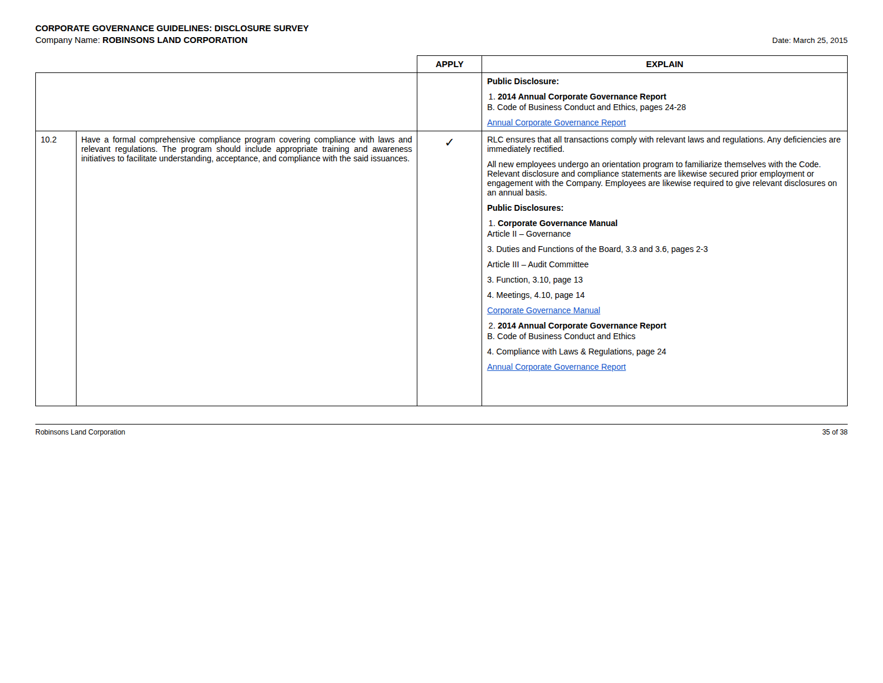CORPORATE GOVERNANCE GUIDELINES: DISCLOSURE SURVEY
Company Name: ROBINSONS LAND CORPORATION
Date: March 25, 2015
| | APPLY | EXPLAIN |
| --- | --- | --- |
| | | | Public Disclosure: 2014 Annual Corporate Governance Report B. Code of Business Conduct and Ethics, pages 24-28 Annual Corporate Governance Report |
| 10.2 | Have a formal comprehensive compliance program covering compliance with laws and relevant regulations. The program should include appropriate training and awareness initiatives to facilitate understanding, acceptance, and compliance with the said issuances. | ✓ | RLC ensures that all transactions comply with relevant laws and regulations. Any deficiencies are immediately rectified. All new employees undergo an orientation program to familiarize themselves with the Code. Relevant disclosure and compliance statements are likewise secured prior employment or engagement with the Company. Employees are likewise required to give relevant disclosures on an annual basis. Public Disclosures: Corporate Governance Manual Article II – Governance 3. Duties and Functions of the Board, 3.3 and 3.6, pages 2-3 Article III – Audit Committee 3. Function, 3.10, page 13 4. Meetings, 4.10, page 14 Corporate Governance Manual 2014 Annual Corporate Governance Report B. Code of Business Conduct and Ethics 4. Compliance with Laws & Regulations, page 24 Annual Corporate Governance Report |
Robinsons Land Corporation
35 of 38